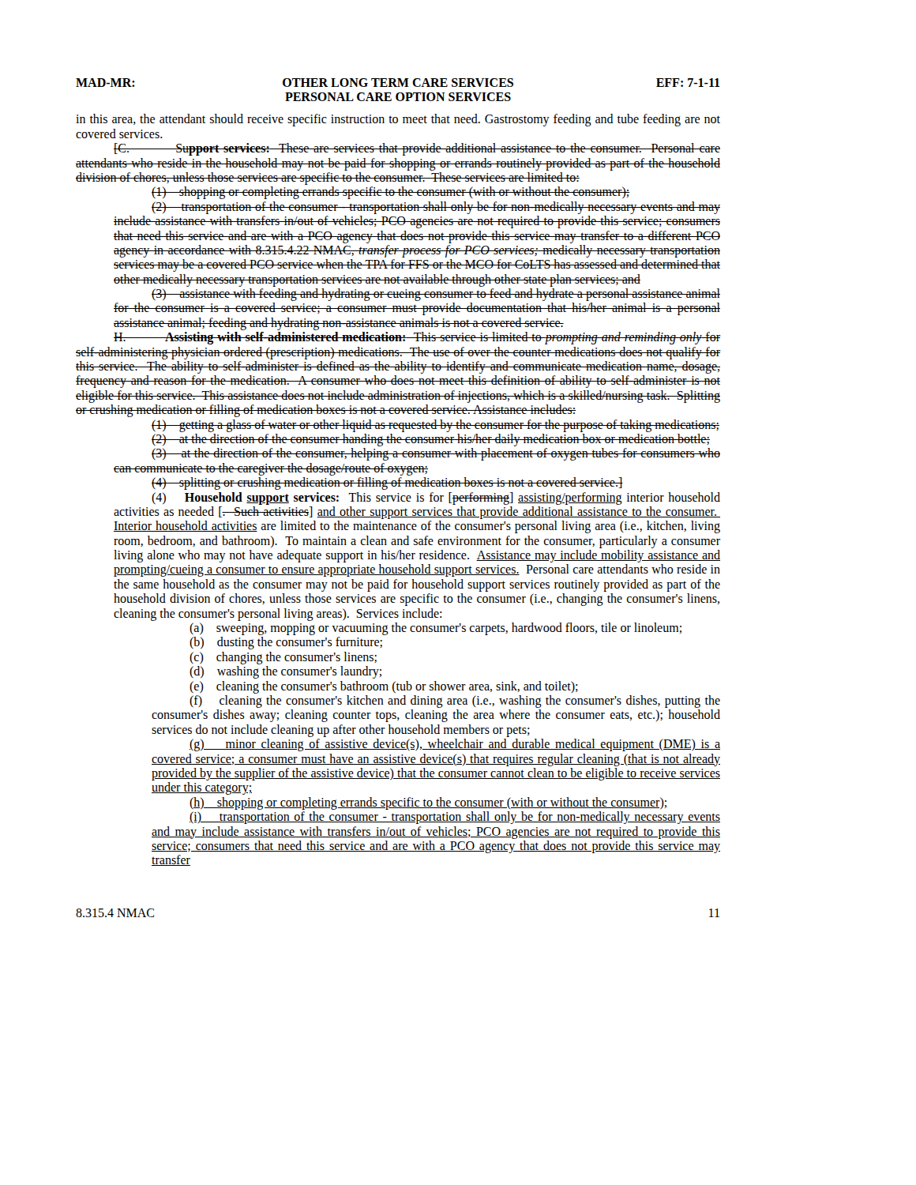MAD-MR:
OTHER LONG TERM CARE SERVICES
PERSONAL CARE OPTION SERVICES
EFF: 7-1-11
in this area, the attendant should receive specific instruction to meet that need. Gastrostomy feeding and tube feeding are not covered services.
[C. Support services: These are services that provide additional assistance to the consumer. Personal care attendants who reside in the household may not be paid for shopping or errands routinely provided as part of the household division of chores, unless those services are specific to the consumer. These services are limited to:
(1) shopping or completing errands specific to the consumer (with or without the consumer);
(2) transportation of the consumer - transportation shall only be for non-medically necessary events and may include assistance with transfers in/out of vehicles; PCO agencies are not required to provide this service; consumers that need this service and are with a PCO agency that does not provide this service may transfer to a different PCO agency in accordance with 8.315.4.22 NMAC, transfer process for PCO services; medically necessary transportation services may be a covered PCO service when the TPA for FFS or the MCO for CoLTS has assessed and determined that other medically necessary transportation services are not available through other state plan services; and
(3) assistance with feeding and hydrating or cueing consumer to feed and hydrate a personal assistance animal for the consumer is a covered service; a consumer must provide documentation that his/her animal is a personal assistance animal; feeding and hydrating non-assistance animals is not a covered service.
H. Assisting with self-administered medication: This service is limited to prompting and reminding only for self-administering physician ordered (prescription) medications. The use of over the counter medications does not qualify for this service. The ability to self-administer is defined as the ability to identify and communicate medication name, dosage, frequency and reason for the medication. A consumer who does not meet this definition of ability to self-administer is not eligible for this service. This assistance does not include administration of injections, which is a skilled/nursing task. Splitting or crushing medication or filling of medication boxes is not a covered service. Assistance includes:
(1) getting a glass of water or other liquid as requested by the consumer for the purpose of taking medications;
(2) at the direction of the consumer handing the consumer his/her daily medication box or medication bottle;
(3) at the direction of the consumer, helping a consumer with placement of oxygen tubes for consumers who can communicate to the caregiver the dosage/route of oxygen;
(4) splitting or crushing medication or filling of medication boxes is not a covered service.]
(4) Household support services: This service is for [performing] assisting/performing interior household activities as needed [. Such activities] and other support services that provide additional assistance to the consumer. Interior household activities are limited to the maintenance of the consumer's personal living area (i.e., kitchen, living room, bedroom, and bathroom). To maintain a clean and safe environment for the consumer, particularly a consumer living alone who may not have adequate support in his/her residence. Assistance may include mobility assistance and prompting/cueing a consumer to ensure appropriate household support services. Personal care attendants who reside in the same household as the consumer may not be paid for household support services routinely provided as part of the household division of chores, unless those services are specific to the consumer (i.e., changing the consumer's linens, cleaning the consumer's personal living areas). Services include:
(a) sweeping, mopping or vacuuming the consumer's carpets, hardwood floors, tile or linoleum;
(b) dusting the consumer's furniture;
(c) changing the consumer's linens;
(d) washing the consumer's laundry;
(e) cleaning the consumer's bathroom (tub or shower area, sink, and toilet);
(f) cleaning the consumer's kitchen and dining area (i.e., washing the consumer's dishes, putting the consumer's dishes away; cleaning counter tops, cleaning the area where the consumer eats, etc.); household services do not include cleaning up after other household members or pets;
(g) minor cleaning of assistive device(s), wheelchair and durable medical equipment (DME) is a covered service; a consumer must have an assistive device(s) that requires regular cleaning (that is not already provided by the supplier of the assistive device) that the consumer cannot clean to be eligible to receive services under this category;
(h) shopping or completing errands specific to the consumer (with or without the consumer);
(i) transportation of the consumer - transportation shall only be for non-medically necessary events and may include assistance with transfers in/out of vehicles; PCO agencies are not required to provide this service; consumers that need this service and are with a PCO agency that does not provide this service may transfer
8.315.4 NMAC
11